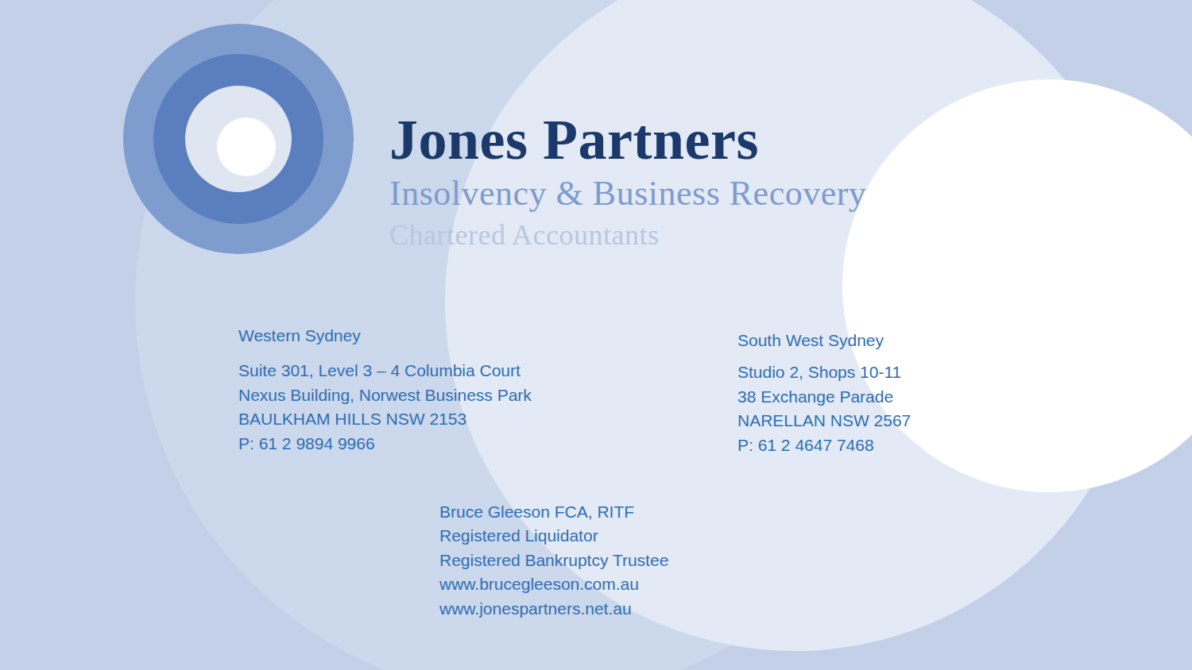Jones Partners
Insolvency & Business Recovery
Chartered Accountants
Western Sydney
Suite 301, Level 3 – 4 Columbia Court
Nexus Building, Norwest Business Park
BAULKHAM HILLS NSW 2153
P: 61 2 9894 9966
South West Sydney
Studio 2, Shops 10-11
38 Exchange Parade
NARELLAN NSW 2567
P: 61 2 4647 7468
Bruce Gleeson FCA, RITF
Registered Liquidator
Registered Bankruptcy Trustee
www.brucegleeson.com.au
www.jonespartners.net.au